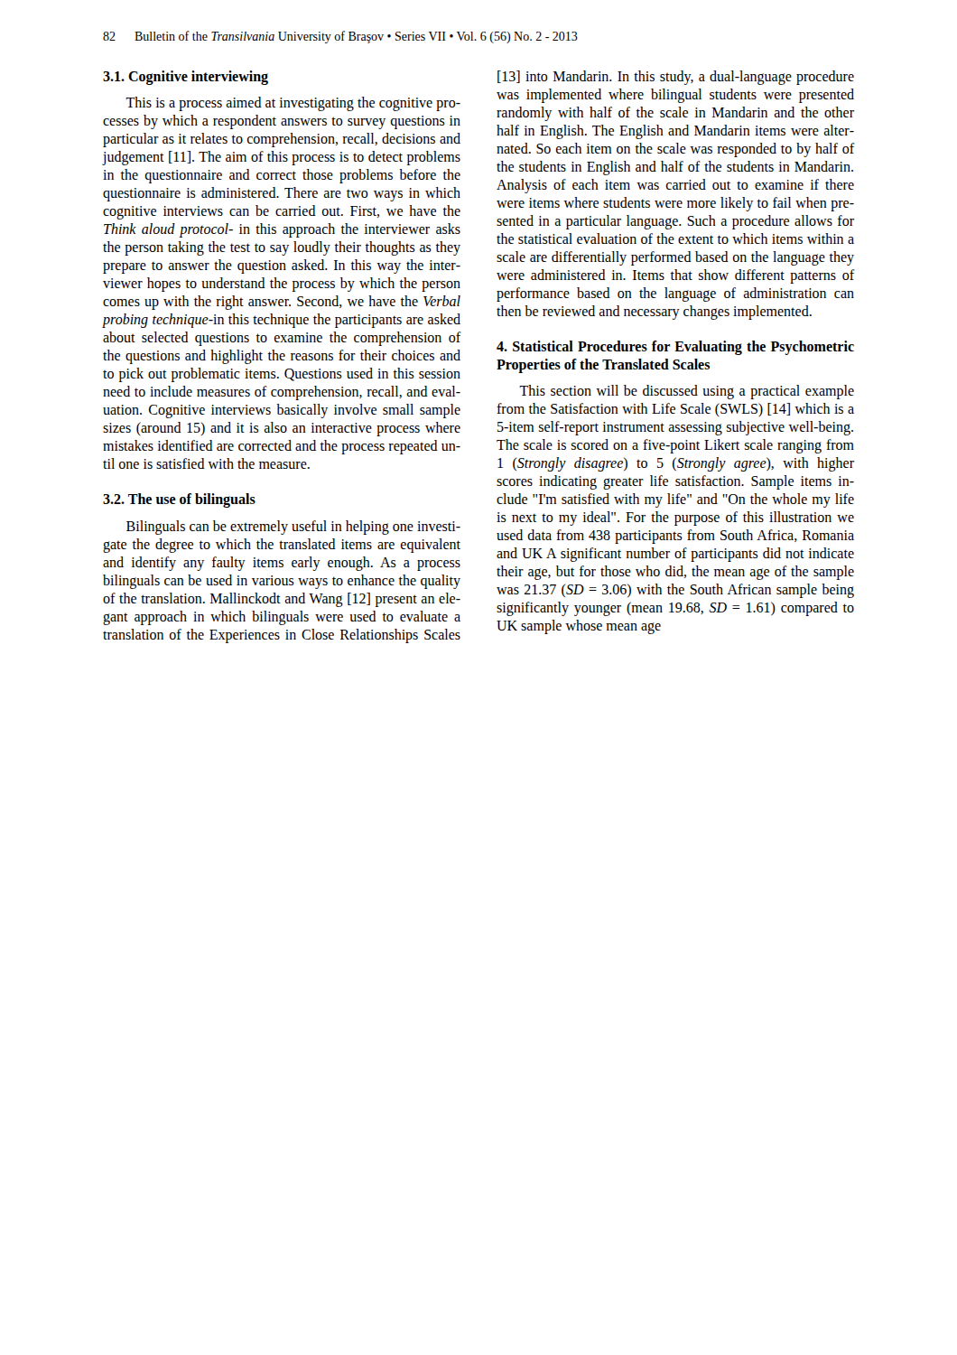82 Bulletin of the Transilvania University of Braşov • Series VII • Vol. 6 (56) No. 2 - 2013
3.1. Cognitive interviewing
This is a process aimed at investigating the cognitive processes by which a respondent answers to survey questions in particular as it relates to comprehension, recall, decisions and judgement [11]. The aim of this process is to detect problems in the questionnaire and correct those problems before the questionnaire is administered. There are two ways in which cognitive interviews can be carried out. First, we have the Think aloud protocol- in this approach the interviewer asks the person taking the test to say loudly their thoughts as they prepare to answer the question asked. In this way the interviewer hopes to understand the process by which the person comes up with the right answer. Second, we have the Verbal probing technique-in this technique the participants are asked about selected questions to examine the comprehension of the questions and highlight the reasons for their choices and to pick out problematic items. Questions used in this session need to include measures of comprehension, recall, and evaluation. Cognitive interviews basically involve small sample sizes (around 15) and it is also an interactive process where mistakes identified are corrected and the process repeated until one is satisfied with the measure.
3.2. The use of bilinguals
Bilinguals can be extremely useful in helping one investigate the degree to which the translated items are equivalent and identify any faulty items early enough. As a process bilinguals can be used in various ways to enhance the quality of the translation. Mallinckodt and Wang [12] present an elegant approach in which bilinguals were used to evaluate a translation of the Experiences in Close Relationships Scales [13] into Mandarin. In this study, a dual-language procedure was implemented where bilingual students were presented randomly with half of the scale in Mandarin and the other half in English. The English and Mandarin items were alternated. So each item on the scale was responded to by half of the students in English and half of the students in Mandarin. Analysis of each item was carried out to examine if there were items where students were more likely to fail when presented in a particular language. Such a procedure allows for the statistical evaluation of the extent to which items within a scale are differentially performed based on the language they were administered in. Items that show different patterns of performance based on the language of administration can then be reviewed and necessary changes implemented.
4. Statistical Procedures for Evaluating the Psychometric Properties of the Translated Scales
This section will be discussed using a practical example from the Satisfaction with Life Scale (SWLS) [14] which is a 5-item self-report instrument assessing subjective well-being. The scale is scored on a five-point Likert scale ranging from 1 (Strongly disagree) to 5 (Strongly agree), with higher scores indicating greater life satisfaction. Sample items include "I'm satisfied with my life" and "On the whole my life is next to my ideal". For the purpose of this illustration we used data from 438 participants from South Africa, Romania and UK A significant number of participants did not indicate their age, but for those who did, the mean age of the sample was 21.37 (SD = 3.06) with the South African sample being significantly younger (mean 19.68, SD = 1.61) compared to UK sample whose mean age